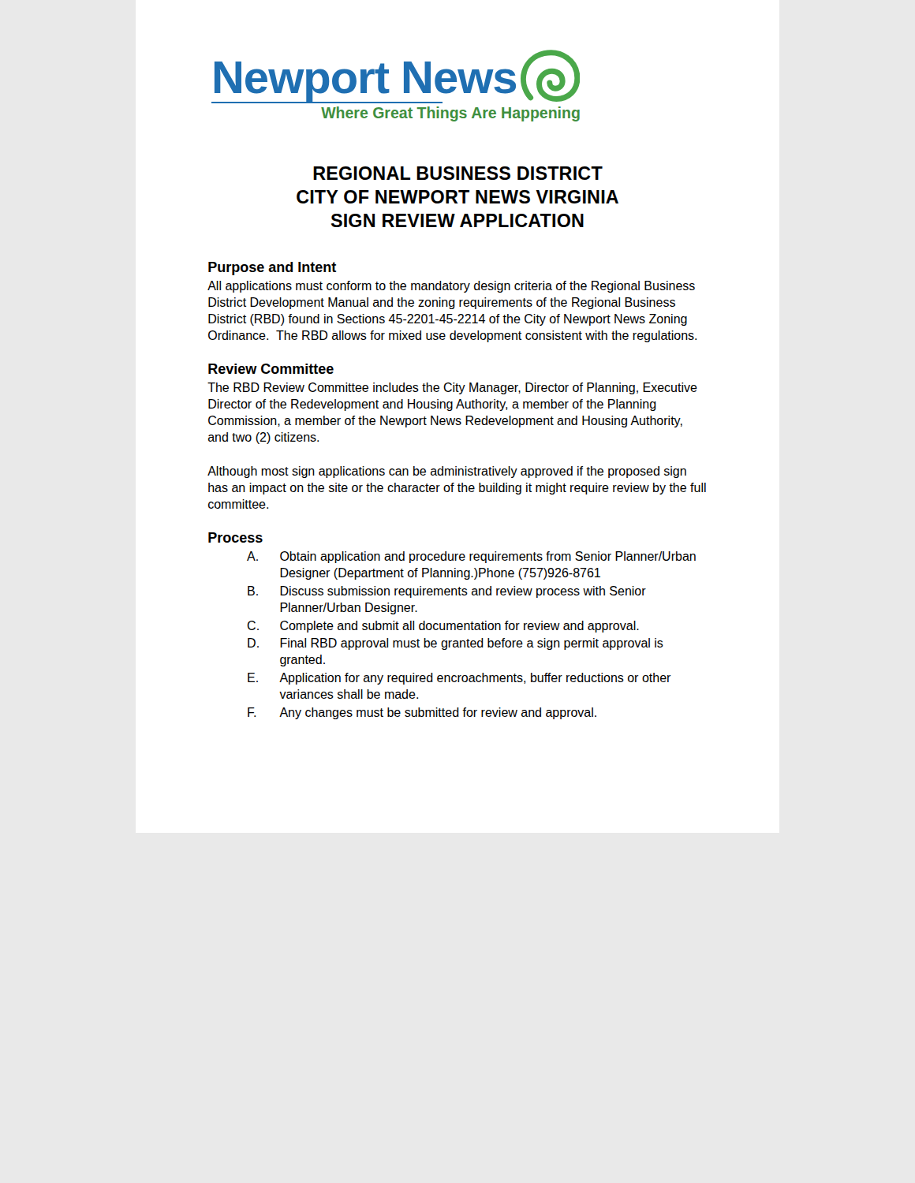Newport News
Where Great Things Are Happening
REGIONAL BUSINESS DISTRICT CITY OF NEWPORT NEWS VIRGINIA SIGN REVIEW APPLICATION
Purpose and Intent
All applications must conform to the mandatory design criteria of the Regional Business District Development Manual and the zoning requirements of the Regional Business District (RBD) found in Sections 45-2201-45-2214 of the City of Newport News Zoning Ordinance. The RBD allows for mixed use development consistent with the regulations.
Review Committee
The RBD Review Committee includes the City Manager, Director of Planning, Executive Director of the Redevelopment and Housing Authority, a member of the Planning Commission, a member of the Newport News Redevelopment and Housing Authority, and two (2) citizens.
Although most sign applications can be administratively approved if the proposed sign has an impact on the site or the character of the building it might require review by the full committee.
Process
A. Obtain application and procedure requirements from Senior Planner/Urban Designer (Department of Planning.)Phone (757)926-8761
B. Discuss submission requirements and review process with Senior Planner/Urban Designer.
C. Complete and submit all documentation for review and approval.
D. Final RBD approval must be granted before a sign permit approval is granted.
E. Application for any required encroachments, buffer reductions or other variances shall be made.
F. Any changes must be submitted for review and approval.